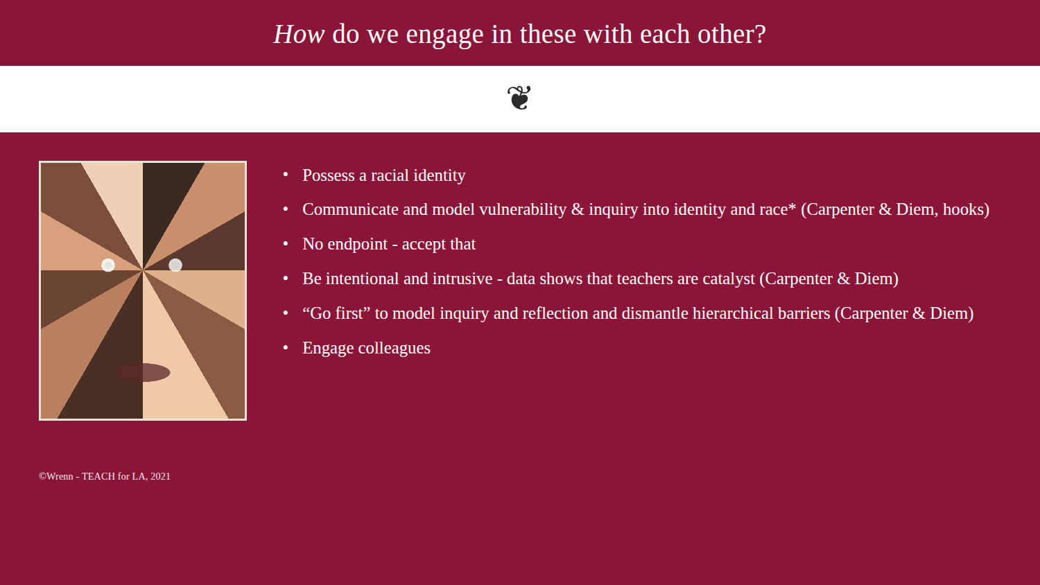How do we engage in these with each other?
❦
©Wrenn - TEACH for LA, 2021
Possess a racial identity
Communicate and model vulnerability & inquiry into identity and race* (Carpenter & Diem, hooks)
No endpoint - accept that
Be intentional and intrusive - data shows that teachers are catalyst (Carpenter & Diem)
“Go first” to model inquiry and reflection and dismantle hierarchical barriers (Carpenter & Diem)
Engage colleagues